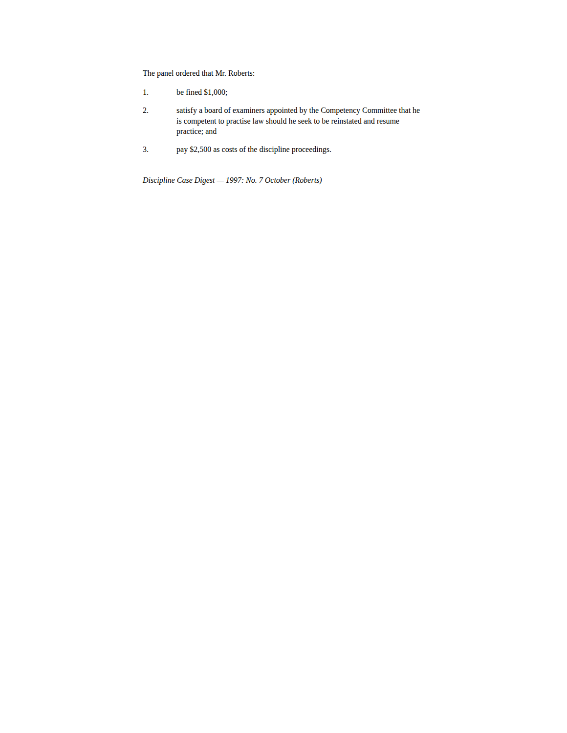The panel ordered that Mr. Roberts:
1. be fined $1,000;
2. satisfy a board of examiners appointed by the Competency Committee that he is competent to practise law should he seek to be reinstated and resume practice; and
3. pay $2,500 as costs of the discipline proceedings.
Discipline Case Digest — 1997: No. 7 October (Roberts)